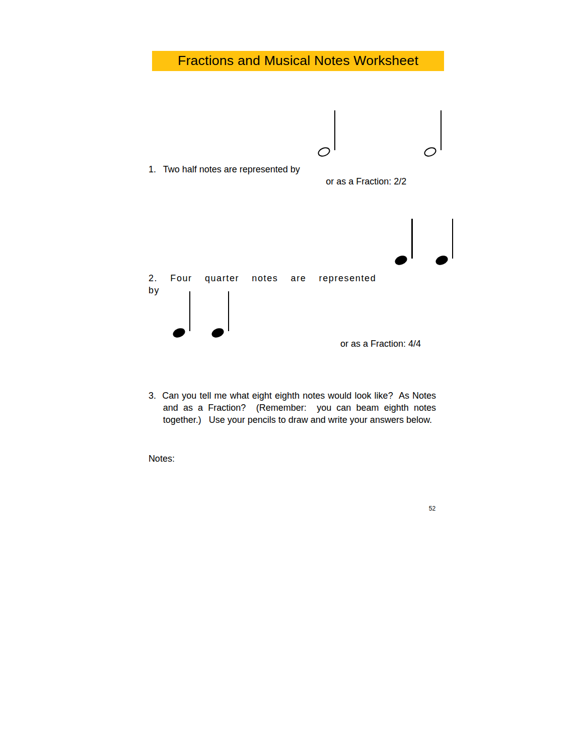Fractions and Musical Notes Worksheet
1. Two half notes are represented by
or as a Fraction: 2/2
2. Four quarter notes are represented by
or as a Fraction: 4/4
3. Can you tell me what eight eighth notes would look like? As Notes and as a Fraction? (Remember: you can beam eighth notes together.) Use your pencils to draw and write your answers below.
Notes:
52